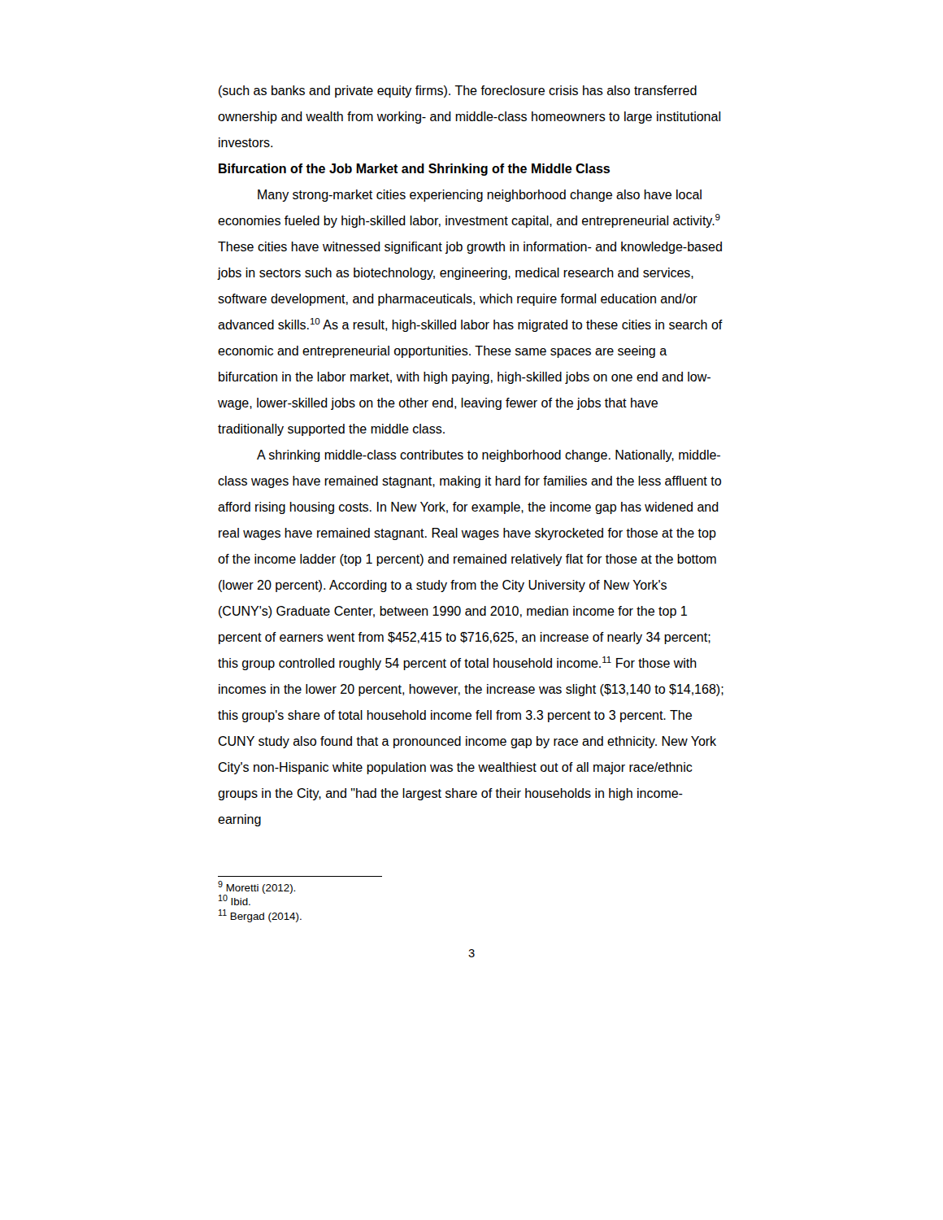(such as banks and private equity firms). The foreclosure crisis has also transferred ownership and wealth from working- and middle-class homeowners to large institutional investors.
Bifurcation of the Job Market and Shrinking of the Middle Class
Many strong-market cities experiencing neighborhood change also have local economies fueled by high-skilled labor, investment capital, and entrepreneurial activity.9 These cities have witnessed significant job growth in information- and knowledge-based jobs in sectors such as biotechnology, engineering, medical research and services, software development, and pharmaceuticals, which require formal education and/or advanced skills.10 As a result, high-skilled labor has migrated to these cities in search of economic and entrepreneurial opportunities. These same spaces are seeing a bifurcation in the labor market, with high paying, high-skilled jobs on one end and low-wage, lower-skilled jobs on the other end, leaving fewer of the jobs that have traditionally supported the middle class.
A shrinking middle-class contributes to neighborhood change. Nationally, middle-class wages have remained stagnant, making it hard for families and the less affluent to afford rising housing costs. In New York, for example, the income gap has widened and real wages have remained stagnant. Real wages have skyrocketed for those at the top of the income ladder (top 1 percent) and remained relatively flat for those at the bottom (lower 20 percent). According to a study from the City University of New York's (CUNY's) Graduate Center, between 1990 and 2010, median income for the top 1 percent of earners went from $452,415 to $716,625, an increase of nearly 34 percent; this group controlled roughly 54 percent of total household income.11 For those with incomes in the lower 20 percent, however, the increase was slight ($13,140 to $14,168); this group's share of total household income fell from 3.3 percent to 3 percent. The CUNY study also found that a pronounced income gap by race and ethnicity. New York City's non-Hispanic white population was the wealthiest out of all major race/ethnic groups in the City, and "had the largest share of their households in high income-earning
9 Moretti (2012).
10 Ibid.
11 Bergad (2014).
3